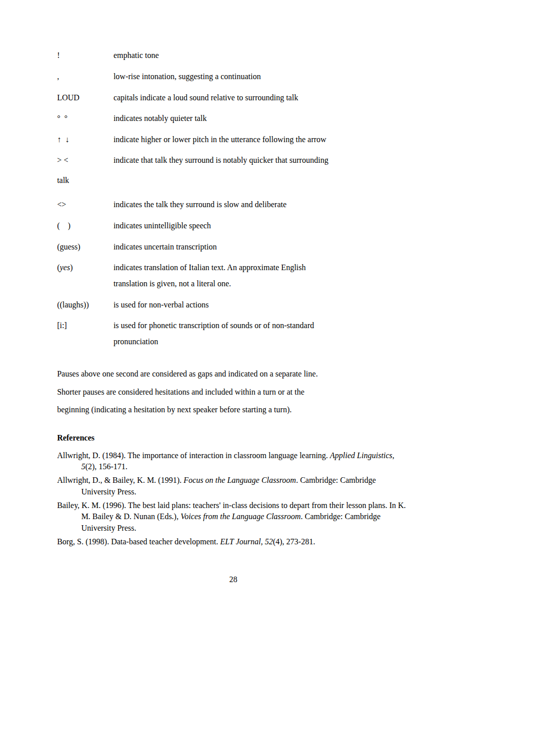!
emphatic tone
,
low-rise intonation, suggesting a continuation
LOUD
capitals indicate a loud sound relative to surrounding talk
° °
indicates notably quieter talk
↑ ↓
indicate higher or lower pitch in the utterance following the arrow
> <
indicate that talk they surround is notably quicker that surrounding
talk
<>
indicates the talk they surround is slow and deliberate
( )
indicates unintelligible speech
(guess)
indicates uncertain transcription
(yes)
indicates translation of Italian text. An approximate English
translation is given, not a literal one.
((laughs))
is used for non-verbal actions
[i:]
is used for phonetic transcription of sounds or of non-standard
pronunciation
Pauses above one second are considered as gaps and indicated on a separate line.
Shorter pauses are considered hesitations and included within a turn or at the
beginning (indicating a hesitation by next speaker before starting a turn).
References
Allwright, D. (1984). The importance of interaction in classroom language learning. Applied Linguistics, 5(2), 156-171.
Allwright, D., & Bailey, K. M. (1991). Focus on the Language Classroom. Cambridge: Cambridge University Press.
Bailey, K. M. (1996). The best laid plans: teachers' in-class decisions to depart from their lesson plans. In K. M. Bailey & D. Nunan (Eds.), Voices from the Language Classroom. Cambridge: Cambridge University Press.
Borg, S. (1998). Data-based teacher development. ELT Journal, 52(4), 273-281.
28